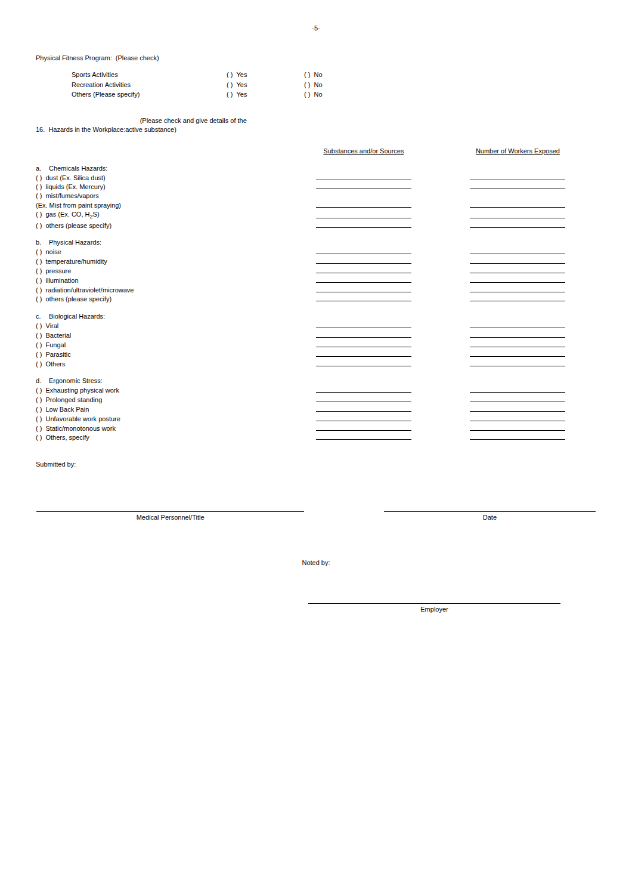-5-
Physical Fitness Program: (Please check)
| Sports Activities | ( ) Yes | ( ) No |
| Recreation Activities | ( ) Yes | ( ) No |
| Others (Please specify) | ( ) Yes | ( ) No |
16. Hazards in the Workplace: (Please check and give details of the active substance)
| | Substances and/or Sources | Number of Workers Exposed |
| --- | --- | --- |
| a. Chemicals Hazards: | | |
| ( ) dust (Ex. Silica dust) | | |
| ( ) liquids (Ex. Mercury) | | |
| ( ) mist/fumes/vapors | | |
| (Ex. Mist from paint spraying) | | |
| ( ) gas (Ex. CO, H 2 S) | | |
| ( ) others (please specify) | | |
| b. Physical Hazards: | | |
| ( ) noise | | |
| ( ) temperature/humidity | | |
| ( ) pressure | | |
| ( ) illumination | | |
| ( ) radiation/ultraviolet/microwave | | |
| ( ) others (please specify) | | |
| c. Biological Hazards: | | |
| ( ) Viral | | |
| ( ) Bacterial | | |
| ( ) Fungal | | |
| ( ) Parasitic | | |
| ( ) Others | | |
| d. Ergonomic Stress: | | |
| ( ) Exhausting physical work | | |
| ( ) Prolonged standing | | |
| ( ) Low Back Pain | | |
| ( ) Unfavorable work posture | | |
| ( ) Static/monotonous work | | |
| ( ) Others, specify | | |
Submitted by:
| Medical Personnel/Title | | Date |
Noted by:
Employer